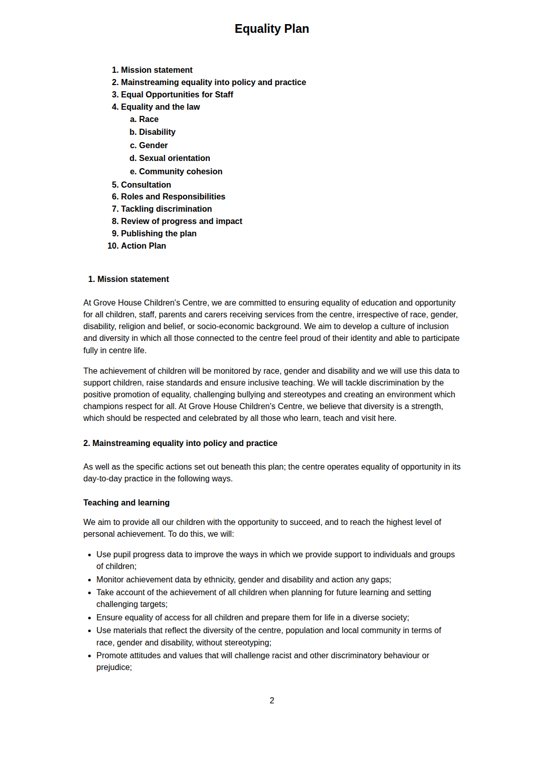Equality Plan
Mission statement
Mainstreaming equality into policy and practice
Equal Opportunities for Staff
Equality and the law
Race
Disability
Gender
Sexual orientation
Community cohesion
Consultation
Roles and Responsibilities
Tackling discrimination
Review of progress and impact
Publishing the plan
Action Plan
1. Mission statement
At Grove House Children's Centre, we are committed to ensuring equality of education and opportunity for all children, staff, parents and carers receiving services from the centre, irrespective of race, gender, disability, religion and belief, or socio-economic background. We aim to develop a culture of inclusion and diversity in which all those connected to the centre feel proud of their identity and able to participate fully in centre life.
The achievement of children will be monitored by race, gender and disability and we will use this data to support children, raise standards and ensure inclusive teaching. We will tackle discrimination by the positive promotion of equality, challenging bullying and stereotypes and creating an environment which champions respect for all. At Grove House Children's Centre, we believe that diversity is a strength, which should be respected and celebrated by all those who learn, teach and visit here.
2. Mainstreaming equality into policy and practice
As well as the specific actions set out beneath this plan; the centre operates equality of opportunity in its day-to-day practice in the following ways.
Teaching and learning
We aim to provide all our children with the opportunity to succeed, and to reach the highest level of personal achievement. To do this, we will:
Use pupil progress data to improve the ways in which we provide support to individuals and groups of children;
Monitor achievement data by ethnicity, gender and disability and action any gaps;
Take account of the achievement of all children when planning for future learning and setting challenging targets;
Ensure equality of access for all children and prepare them for life in a diverse society;
Use materials that reflect the diversity of the centre, population and local community in terms of race, gender and disability, without stereotyping;
Promote attitudes and values that will challenge racist and other discriminatory behaviour or prejudice;
2